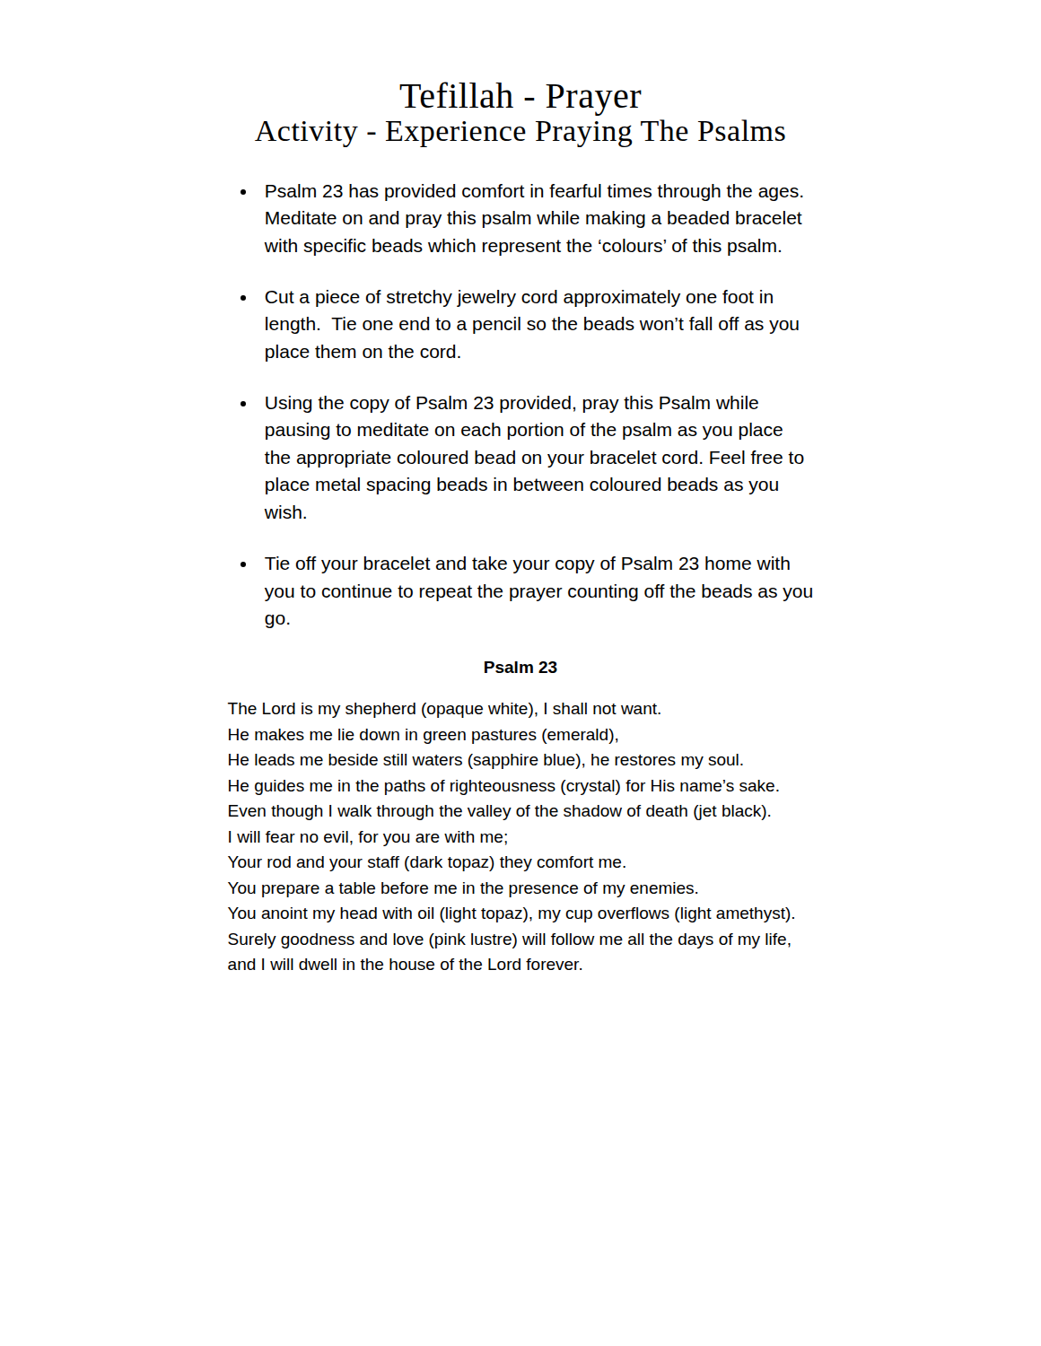Tefillah - Prayer
Activity - Experience Praying The Psalms
Psalm 23 has provided comfort in fearful times through the ages. Meditate on and pray this psalm while making a beaded bracelet with specific beads which represent the ‘colours’ of this psalm.
Cut a piece of stretchy jewelry cord approximately one foot in length. Tie one end to a pencil so the beads won’t fall off as you place them on the cord.
Using the copy of Psalm 23 provided, pray this Psalm while pausing to meditate on each portion of the psalm as you place the appropriate coloured bead on your bracelet cord. Feel free to place metal spacing beads in between coloured beads as you wish.
Tie off your bracelet and take your copy of Psalm 23 home with you to continue to repeat the prayer counting off the beads as you go.
Psalm 23
The Lord is my shepherd (opaque white), I shall not want.
He makes me lie down in green pastures (emerald),
He leads me beside still waters (sapphire blue), he restores my soul.
He guides me in the paths of righteousness (crystal) for His name’s sake.
Even though I walk through the valley of the shadow of death (jet black).
I will fear no evil, for you are with me;
Your rod and your staff (dark topaz) they comfort me.
You prepare a table before me in the presence of my enemies.
You anoint my head with oil (light topaz), my cup overflows (light amethyst).
Surely goodness and love (pink lustre) will follow me all the days of my life, and I will dwell in the house of the Lord forever.